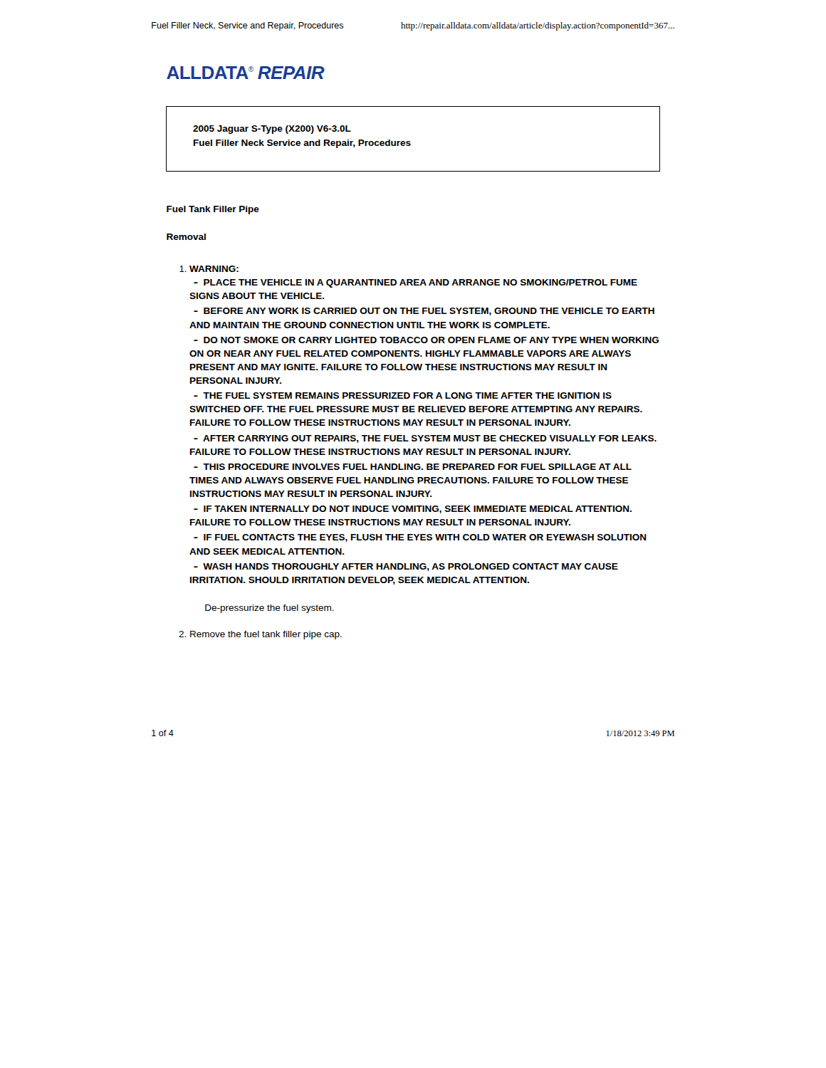Fuel Filler Neck, Service and Repair, Procedures
http://repair.alldata.com/alldata/article/display.action?componentId=367...
ALLDATA®REPAIR
2005 Jaguar S-Type (X200) V6-3.0L
Fuel Filler Neck Service and Repair, Procedures
Fuel Tank Filler Pipe
Removal
WARNING:
- PLACE THE VEHICLE IN A QUARANTINED AREA AND ARRANGE NO SMOKING/PETROL FUME SIGNS ABOUT THE VEHICLE.
- BEFORE ANY WORK IS CARRIED OUT ON THE FUEL SYSTEM, GROUND THE VEHICLE TO EARTH AND MAINTAIN THE GROUND CONNECTION UNTIL THE WORK IS COMPLETE.
- DO NOT SMOKE OR CARRY LIGHTED TOBACCO OR OPEN FLAME OF ANY TYPE WHEN WORKING ON OR NEAR ANY FUEL RELATED COMPONENTS. HIGHLY FLAMMABLE VAPORS ARE ALWAYS PRESENT AND MAY IGNITE. FAILURE TO FOLLOW THESE INSTRUCTIONS MAY RESULT IN PERSONAL INJURY.
- THE FUEL SYSTEM REMAINS PRESSURIZED FOR A LONG TIME AFTER THE IGNITION IS SWITCHED OFF. THE FUEL PRESSURE MUST BE RELIEVED BEFORE ATTEMPTING ANY REPAIRS. FAILURE TO FOLLOW THESE INSTRUCTIONS MAY RESULT IN PERSONAL INJURY.
- AFTER CARRYING OUT REPAIRS, THE FUEL SYSTEM MUST BE CHECKED VISUALLY FOR LEAKS. FAILURE TO FOLLOW THESE INSTRUCTIONS MAY RESULT IN PERSONAL INJURY.
- THIS PROCEDURE INVOLVES FUEL HANDLING. BE PREPARED FOR FUEL SPILLAGE AT ALL TIMES AND ALWAYS OBSERVE FUEL HANDLING PRECAUTIONS. FAILURE TO FOLLOW THESE INSTRUCTIONS MAY RESULT IN PERSONAL INJURY.
- IF TAKEN INTERNALLY DO NOT INDUCE VOMITING, SEEK IMMEDIATE MEDICAL ATTENTION. FAILURE TO FOLLOW THESE INSTRUCTIONS MAY RESULT IN PERSONAL INJURY.
- IF FUEL CONTACTS THE EYES, FLUSH THE EYES WITH COLD WATER OR EYEWASH SOLUTION AND SEEK MEDICAL ATTENTION.
- WASH HANDS THOROUGHLY AFTER HANDLING, AS PROLONGED CONTACT MAY CAUSE IRRITATION. SHOULD IRRITATION DEVELOP, SEEK MEDICAL ATTENTION.
De-pressurize the fuel system.
Remove the fuel tank filler pipe cap.
1 of 4
1/18/2012 3:49 PM